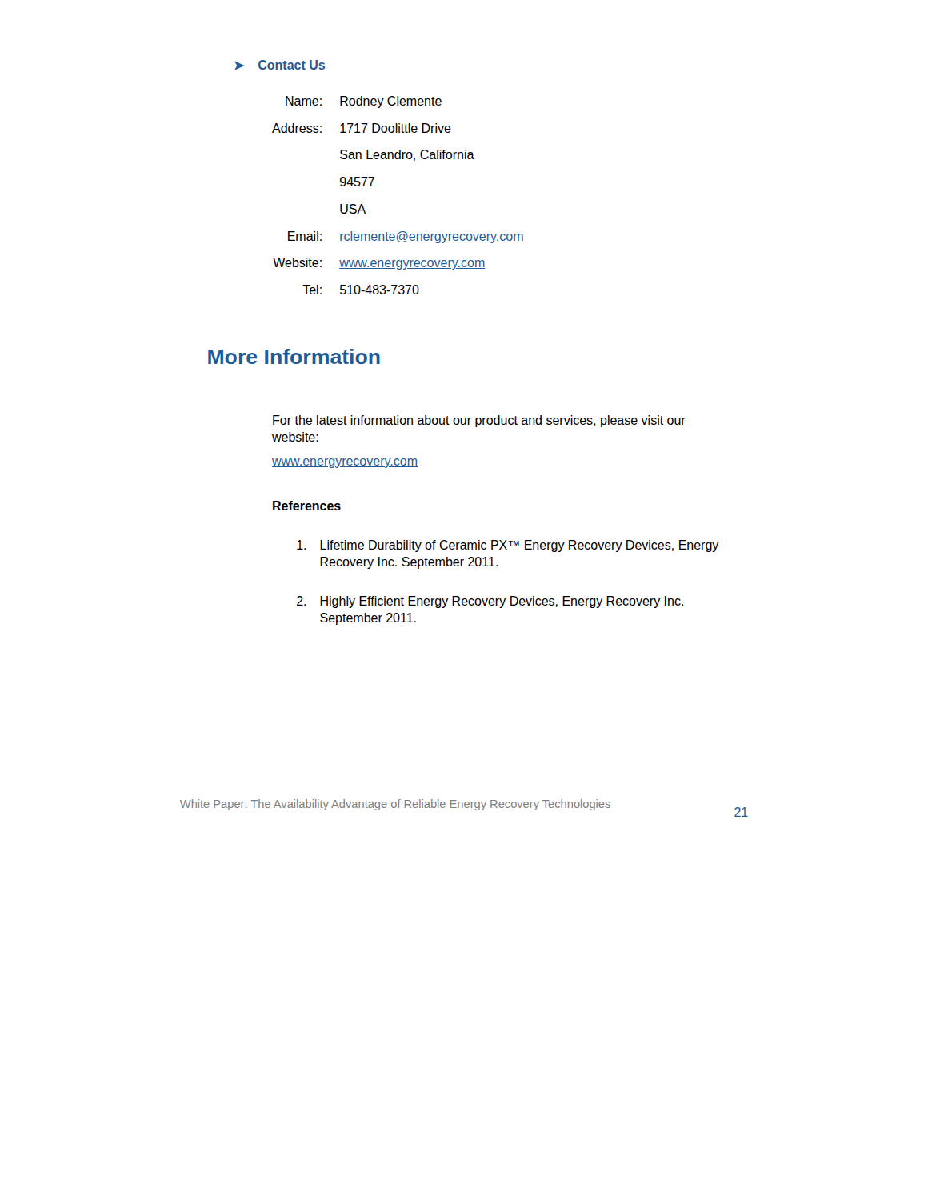➤Contact Us
| Name: | Rodney Clemente |
| Address: | 1717 Doolittle Drive |
| | San Leandro, California |
| | 94577 |
| | USA |
| Email: | rclemente@energyrecovery.com |
| Website: | www.energyrecovery.com |
| Tel: | 510-483-7370 |
More Information
For the latest information about our product and services, please visit our website:
www.energyrecovery.com
References
Lifetime Durability of Ceramic PX™ Energy Recovery Devices, Energy Recovery Inc. September 2011.
Highly Efficient Energy Recovery Devices, Energy Recovery Inc. September 2011.
White Paper: The Availability Advantage of Reliable Energy Recovery Technologies
21